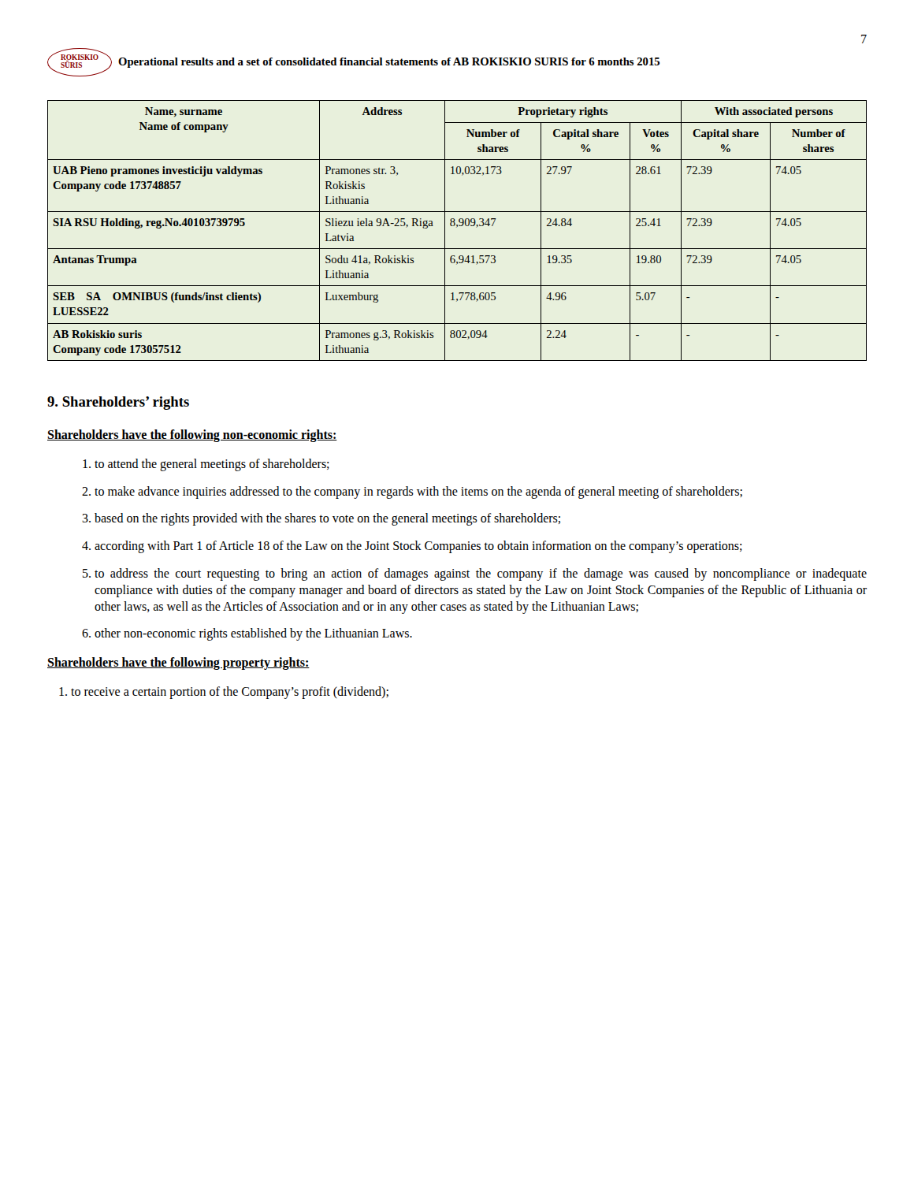7
ROKISKIO
SŪRIS
Operational results and a set of consolidated financial statements of AB ROKISKIO SURIS for 6 months 2015
| Name, surname Name of company | Address | Proprietary rights | With associated persons |
| --- | --- | --- | --- |
| Number of shares | Capital share % | Votes % | Capital share % | Number of shares |
| UAB Pieno pramones investiciju valdymas Company code 173748857 | Pramones str. 3, Rokiskis Lithuania | 10,032,173 | 27.97 | 28.61 | 72.39 | 74.05 |
| SIA RSU Holding, reg.No.40103739795 | Sliezu iela 9A-25, Riga Latvia | 8,909,347 | 24.84 | 25.41 | 72.39 | 74.05 |
| Antanas Trumpa | Sodu 41a, Rokiskis Lithuania | 6,941,573 | 19.35 | 19.80 | 72.39 | 74.05 |
| SEB SA OMNIBUS (funds/inst clients) LUESSE22 | Luxemburg | 1,778,605 | 4.96 | 5.07 | - | - |
| AB Rokiskio suris Company code 173057512 | Pramones g.3, Rokiskis Lithuania | 802,094 | 2.24 | - | - | - |
9. Shareholders’ rights
Shareholders have the following non-economic rights:
to attend the general meetings of shareholders;
to make advance inquiries addressed to the company in regards with the items on the agenda of general meeting of shareholders;
based on the rights provided with the shares to vote on the general meetings of shareholders;
according with Part 1 of Article 18 of the Law on the Joint Stock Companies to obtain information on the company’s operations;
to address the court requesting to bring an action of damages against the company if the damage was caused by noncompliance or inadequate compliance with duties of the company manager and board of directors as stated by the Law on Joint Stock Companies of the Republic of Lithuania or other laws, as well as the Articles of Association and or in any other cases as stated by the Lithuanian Laws;
other non-economic rights established by the Lithuanian Laws.
Shareholders have the following property rights:
to receive a certain portion of the Company’s profit (dividend);